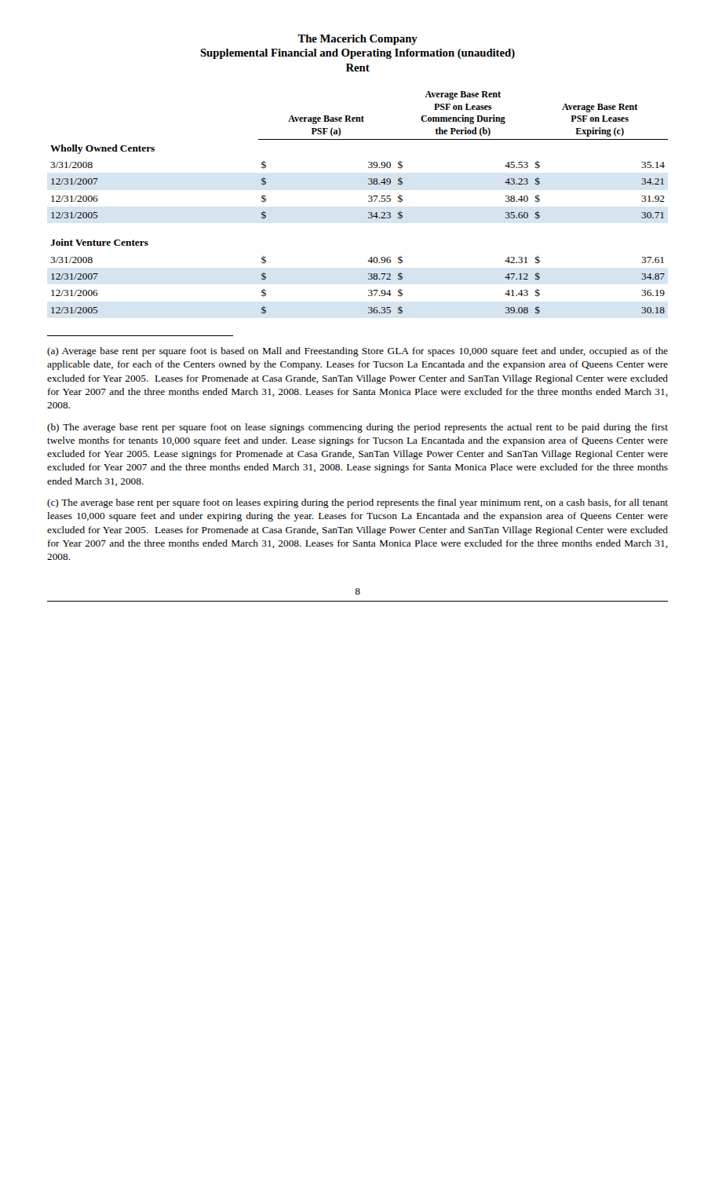The Macerich Company
Supplemental Financial and Operating Information (unaudited)
Rent
| | Average Base Rent PSF (a) | Average Base Rent PSF on Leases Commencing During the Period (b) | Average Base Rent PSF on Leases Expiring (c) |
| --- | --- | --- | --- |
| Wholly Owned Centers | |
| 3/31/2008 | $ | 39.90 | $ | 45.53 | $ | 35.14 |
| 12/31/2007 | $ | 38.49 | $ | 43.23 | $ | 34.21 |
| 12/31/2006 | $ | 37.55 | $ | 38.40 | $ | 31.92 |
| 12/31/2005 | $ | 34.23 | $ | 35.60 | $ | 30.71 |
| Joint Venture Centers | |
| 3/31/2008 | $ | 40.96 | $ | 42.31 | $ | 37.61 |
| 12/31/2007 | $ | 38.72 | $ | 47.12 | $ | 34.87 |
| 12/31/2006 | $ | 37.94 | $ | 41.43 | $ | 36.19 |
| 12/31/2005 | $ | 36.35 | $ | 39.08 | $ | 30.18 |
(a) Average base rent per square foot is based on Mall and Freestanding Store GLA for spaces 10,000 square feet and under, occupied as of the applicable date, for each of the Centers owned by the Company. Leases for Tucson La Encantada and the expansion area of Queens Center were excluded for Year 2005. Leases for Promenade at Casa Grande, SanTan Village Power Center and SanTan Village Regional Center were excluded for Year 2007 and the three months ended March 31, 2008. Leases for Santa Monica Place were excluded for the three months ended March 31, 2008.
(b) The average base rent per square foot on lease signings commencing during the period represents the actual rent to be paid during the first twelve months for tenants 10,000 square feet and under. Lease signings for Tucson La Encantada and the expansion area of Queens Center were excluded for Year 2005. Lease signings for Promenade at Casa Grande, SanTan Village Power Center and SanTan Village Regional Center were excluded for Year 2007 and the three months ended March 31, 2008. Lease signings for Santa Monica Place were excluded for the three months ended March 31, 2008.
(c) The average base rent per square foot on leases expiring during the period represents the final year minimum rent, on a cash basis, for all tenant leases 10,000 square feet and under expiring during the year. Leases for Tucson La Encantada and the expansion area of Queens Center were excluded for Year 2005. Leases for Promenade at Casa Grande, SanTan Village Power Center and SanTan Village Regional Center were excluded for Year 2007 and the three months ended March 31, 2008. Leases for Santa Monica Place were excluded for the three months ended March 31, 2008.
8